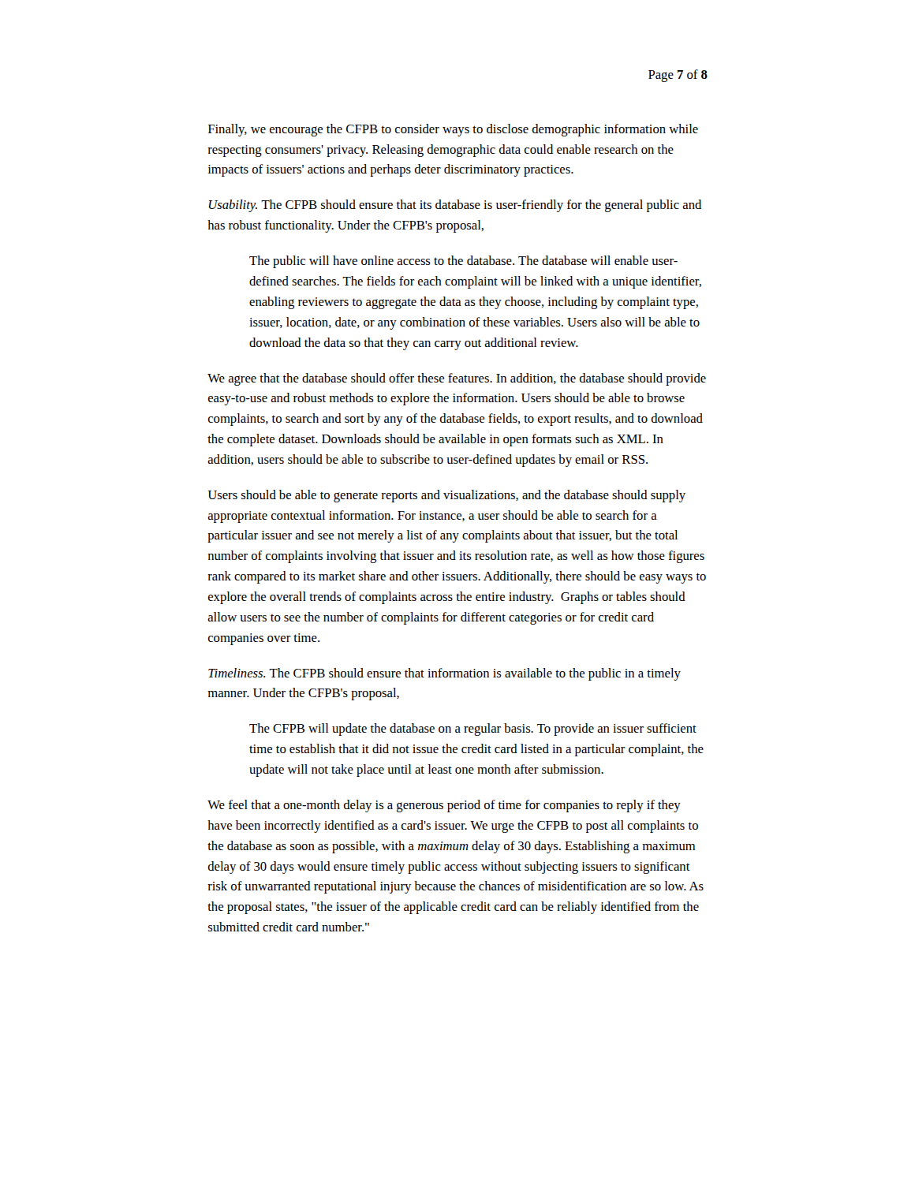Page 7 of 8
Finally, we encourage the CFPB to consider ways to disclose demographic information while respecting consumers' privacy. Releasing demographic data could enable research on the impacts of issuers' actions and perhaps deter discriminatory practices.
Usability. The CFPB should ensure that its database is user-friendly for the general public and has robust functionality. Under the CFPB's proposal,
The public will have online access to the database. The database will enable user-defined searches. The fields for each complaint will be linked with a unique identifier, enabling reviewers to aggregate the data as they choose, including by complaint type, issuer, location, date, or any combination of these variables. Users also will be able to download the data so that they can carry out additional review.
We agree that the database should offer these features. In addition, the database should provide easy-to-use and robust methods to explore the information. Users should be able to browse complaints, to search and sort by any of the database fields, to export results, and to download the complete dataset. Downloads should be available in open formats such as XML. In addition, users should be able to subscribe to user-defined updates by email or RSS.
Users should be able to generate reports and visualizations, and the database should supply appropriate contextual information. For instance, a user should be able to search for a particular issuer and see not merely a list of any complaints about that issuer, but the total number of complaints involving that issuer and its resolution rate, as well as how those figures rank compared to its market share and other issuers. Additionally, there should be easy ways to explore the overall trends of complaints across the entire industry. Graphs or tables should allow users to see the number of complaints for different categories or for credit card companies over time.
Timeliness. The CFPB should ensure that information is available to the public in a timely manner. Under the CFPB's proposal,
The CFPB will update the database on a regular basis. To provide an issuer sufficient time to establish that it did not issue the credit card listed in a particular complaint, the update will not take place until at least one month after submission.
We feel that a one-month delay is a generous period of time for companies to reply if they have been incorrectly identified as a card's issuer. We urge the CFPB to post all complaints to the database as soon as possible, with a maximum delay of 30 days. Establishing a maximum delay of 30 days would ensure timely public access without subjecting issuers to significant risk of unwarranted reputational injury because the chances of misidentification are so low. As the proposal states, "the issuer of the applicable credit card can be reliably identified from the submitted credit card number."